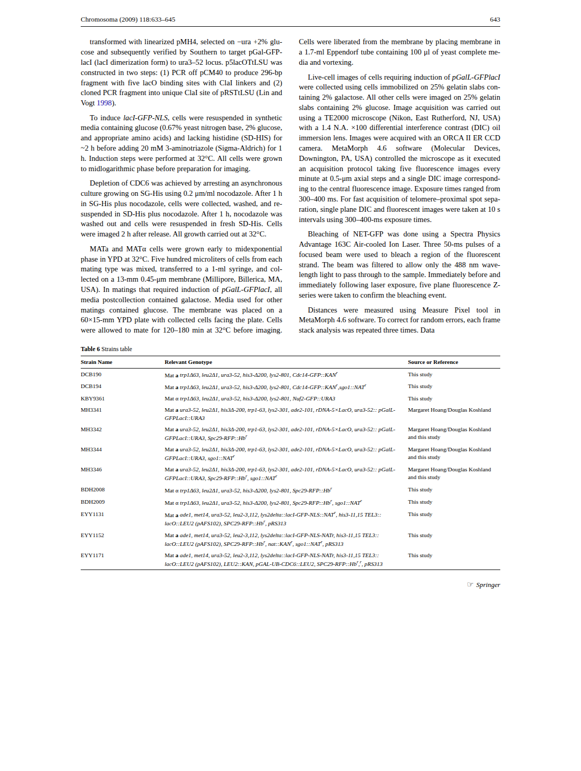Chromosoma (2009) 118:633–645 643
transformed with linearized pMH4, selected on −ura +2% glucose and subsequently verified by Southern to target pGal-GFP-lacI (lacI dimerization form) to ura3–52 locus. p5lacOTtLSU was constructed in two steps: (1) PCR off pCM40 to produce 296-bp fragment with five lacO binding sites with ClaI linkers and (2) cloned PCR fragment into unique ClaI site of pRSTtLSU (Lin and Vogt 1998).
To induce lacI-GFP-NLS, cells were resuspended in synthetic media containing glucose (0.67% yeast nitrogen base, 2% glucose, and appropriate amino acids) and lacking histidine (SD-HIS) for ~2 h before adding 20 mM 3-aminotriazole (Sigma-Aldrich) for 1 h. Induction steps were performed at 32°C. All cells were grown to midlogarithmic phase before preparation for imaging.
Depletion of CDC6 was achieved by arresting an asynchronous culture growing on SG-His using 0.2 μm/ml nocodazole. After 1 h in SG-His plus nocodazole, cells were collected, washed, and resuspended in SD-His plus nocodazole. After 1 h, nocodazole was washed out and cells were resuspended in fresh SD-His. Cells were imaged 2 h after release. All growth carried out at 32°C.
MATa and MATα cells were grown early to midexponential phase in YPD at 32°C. Five hundred microliters of cells from each mating type was mixed, transferred to a 1-ml syringe, and collected on a 13-mm 0.45-μm membrane (Millipore, Billerica, MA, USA). In matings that required induction of pGalL-GFPlacI, all media postcollection contained galactose. Media used for other matings contained glucose. The membrane was placed on a 60×15-mm YPD plate with collected cells facing the plate. Cells were allowed to mate for 120–180 min at 32°C before imaging. Cells were liberated from the membrane by placing membrane in a 1.7-ml Eppendorf tube containing 100 μl of yeast complete media and vortexing.
Live-cell images of cells requiring induction of pGalL-GFPlacI were collected using cells immobilized on 25% gelatin slabs containing 2% galactose. All other cells were imaged on 25% gelatin slabs containing 2% glucose. Image acquisition was carried out using a TE2000 microscope (Nikon, East Rutherford, NJ, USA) with a 1.4 N.A. ×100 differential interference contrast (DIC) oil immersion lens. Images were acquired with an ORCA II ER CCD camera. MetaMorph 4.6 software (Molecular Devices, Downington, PA, USA) controlled the microscope as it executed an acquisition protocol taking five fluorescence images every minute at 0.5-μm axial steps and a single DIC image corresponding to the central fluorescence image. Exposure times ranged from 300–400 ms. For fast acquisition of telomere–proximal spot separation, single plane DIC and fluorescent images were taken at 10 s intervals using 300–400-ms exposure times.
Bleaching of NET-GFP was done using a Spectra Physics Advantage 163C Air-cooled Ion Laser. Three 50-ms pulses of a focused beam were used to bleach a region of the fluorescent strand. The beam was filtered to allow only the 488 nm wavelength light to pass through to the sample. Immediately before and immediately following laser exposure, five plane fluorescence Z-series were taken to confirm the bleaching event.
Distances were measured using Measure Pixel tool in MetaMorph 4.6 software. To correct for random errors, each frame stack analysis was repeated three times. Data
Table 6 Strains table
| Strain Name | Relevant Genotype | Source or Reference |
| --- | --- | --- |
| DCB190 | Mat a trp1Δ63, leu2Δ1, ura3-52, his3-Δ200, lys2-801, Cdc14-GFP::KAN r | This study |
| DCB194 | Mat a trp1Δ63, leu2Δ1, ura3-52, his3-Δ200, lys2-801, Cdc14-GFP::KAN r ,sgo1::NAT r | This study |
| KBY9361 | Mat α trp1Δ63, leu2Δ1, ura3-52, his3-Δ200, lys2-801, Nuf2-GFP::URA3 | This study |
| MH3341 | Mat a ura3-52, leu2Δ1, his3Δ-200, trp1-63, lys2-301, ade2-101, rDNA-5×LacO, ura3-52:: pGalL-GFPLacI::URA3 | Margaret Hoang/Douglas Koshland |
| MH3342 | Mat a ura3-52, leu2Δ1, his3Δ-200, trp1-63, lys2-301, ade2-101, rDNA-5×LacO, ura3-52:: pGalL-GFPLacI::URA3, Spc29-RFP::Hb r | Margaret Hoang/Douglas Koshland and this study |
| MH3344 | Mat a ura3-52, leu2Δ1, his3Δ-200, trp1-63, lys2-301, ade2-101, rDNA-5×LacO, ura3-52:: pGalL-GFPLacI::URA3, sgo1::NAT r | Margaret Hoang/Douglas Koshland and this study |
| MH3346 | Mat a ura3-52, leu2Δ1, his3Δ-200, trp1-63, lys2-301, ade2-101, rDNA-5×LacO, ura3-52:: pGalL-GFPLacI::URA3, Spc29-RFP::Hb r , sgo1::NAT r | Margaret Hoang/Douglas Koshland and this study |
| BDH2008 | Mat α trp1Δ63, leu2Δ1, ura3-52, his3-Δ200, lys2-801, Spc29-RFP::Hb r | This study |
| BDH2009 | Mat α trp1Δ63, leu2Δ1, ura3-52, his3-Δ200, lys2-801, Spc29-RFP::Hb r , sgo1::NAT r | This study |
| EYY1131 | Mat a ade1, met14, ura3-52, leu2-3,112, lys2delta::lacI-GFP-NLS::NAT r , his3-11,15 TEL3:: lacO::LEU2 (pAFS102), SPC29-RFP::Hb r , pRS313 | This study |
| EYY1152 | Mat a ade1, met14, ura3-52, leu2-3,112, lys2delta::lacI-GFP-NLS-NATr, his3-11,15 TEL3:: lacO::LEU2 (pAFS102), SPC29-RFP::Hb r , nat::KAN r , sgo1::NAT r , pRS313 | This study |
| EYY1171 | Mat a ade1, met14, ura3-52, leu2-3,112, lys2delta::lacI-GFP-NLS-NATr, his3-11,15 TEL3:: lacO::LEU2 (pAFS102), LEU2::KAN, pGAL-UB-CDC6::LEU2, SPC29-RFP::Hb r , r , pRS313 | This study |
☞Springer